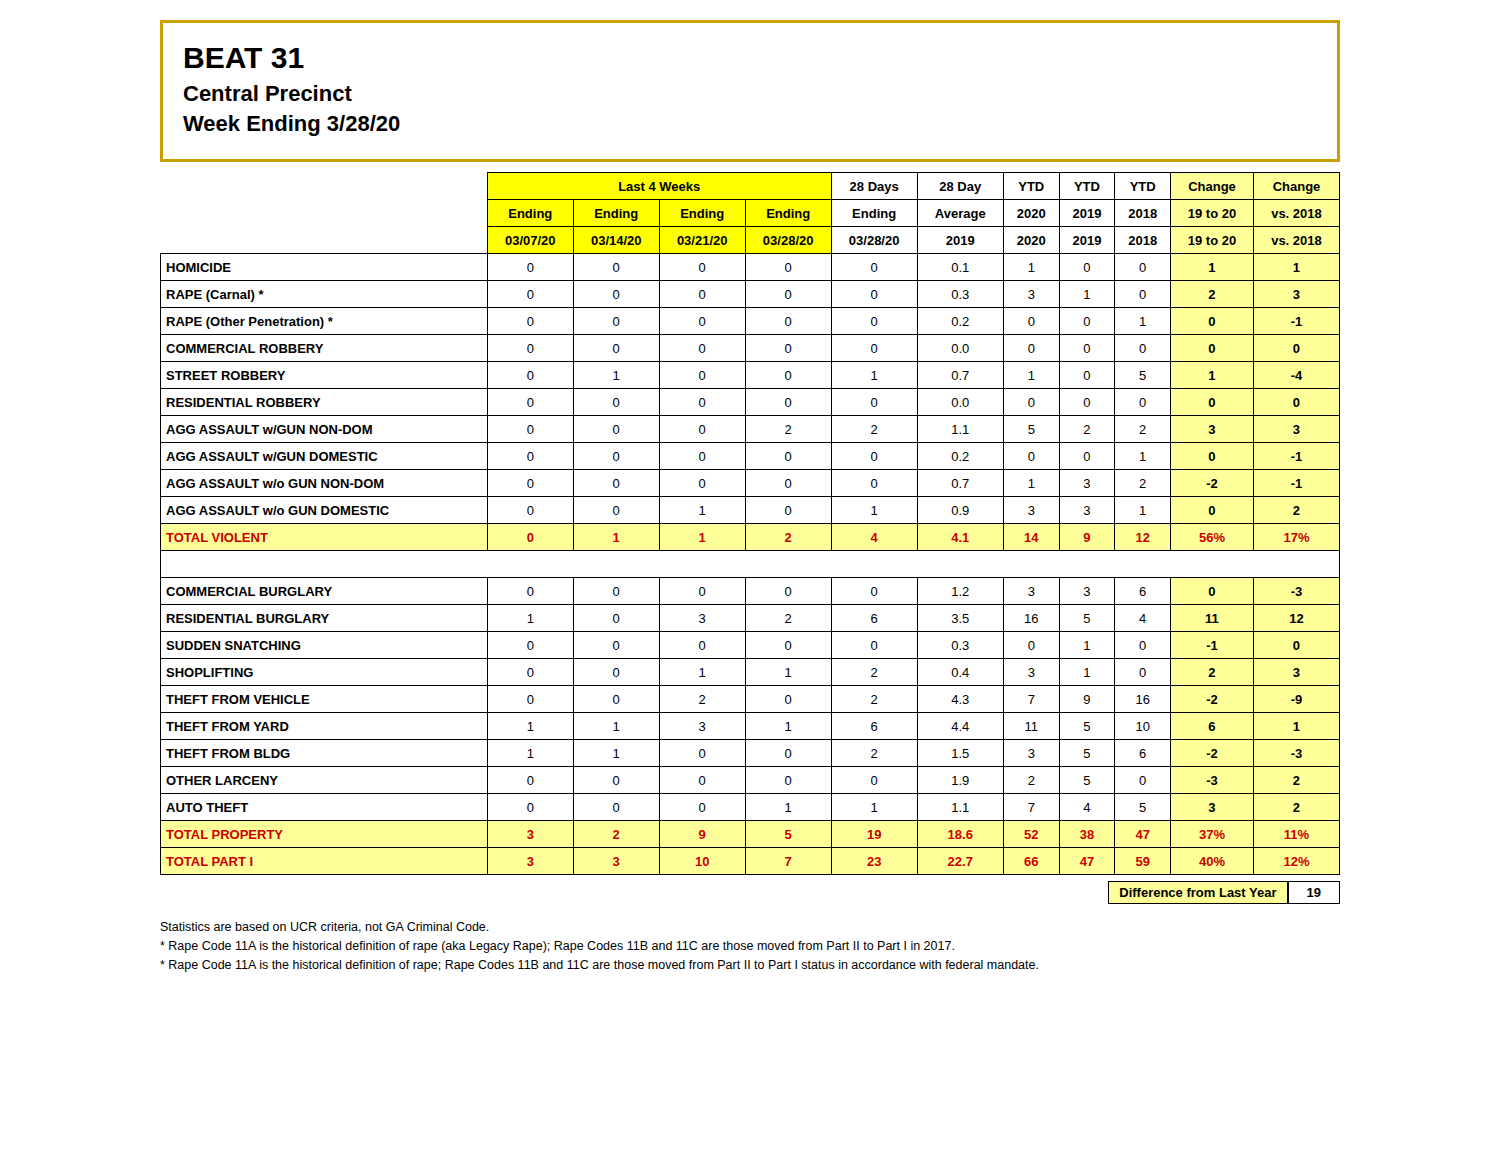BEAT 31
Central Precinct
Week Ending 3/28/20
| | Last 4 Weeks | 28 Days | 28 Day | YTD | YTD | YTD | Change | Change |
| --- | --- | --- | --- | --- | --- | --- | --- | --- |
| Ending | Ending | Ending | Ending | Ending | Average | 2020 | 2019 | 2018 | 19 to 20 | vs. 2018 |
| | 03/07/20 | 03/14/20 | 03/21/20 | 03/28/20 | 03/28/20 | 2019 | 2020 | 2019 | 2018 | 19 to 20 | vs. 2018 |
| HOMICIDE | 0 | 0 | 0 | 0 | 0 | 0.1 | 1 | 0 | 0 | 1 | 1 |
| RAPE (Carnal) * | 0 | 0 | 0 | 0 | 0 | 0.3 | 3 | 1 | 0 | 2 | 3 |
| RAPE (Other Penetration) * | 0 | 0 | 0 | 0 | 0 | 0.2 | 0 | 0 | 1 | 0 | -1 |
| COMMERCIAL ROBBERY | 0 | 0 | 0 | 0 | 0 | 0.0 | 0 | 0 | 0 | 0 | 0 |
| STREET ROBBERY | 0 | 1 | 0 | 0 | 1 | 0.7 | 1 | 0 | 5 | 1 | -4 |
| RESIDENTIAL ROBBERY | 0 | 0 | 0 | 0 | 0 | 0.0 | 0 | 0 | 0 | 0 | 0 |
| AGG ASSAULT w/GUN NON-DOM | 0 | 0 | 0 | 2 | 2 | 1.1 | 5 | 2 | 2 | 3 | 3 |
| AGG ASSAULT w/GUN DOMESTIC | 0 | 0 | 0 | 0 | 0 | 0.2 | 0 | 0 | 1 | 0 | -1 |
| AGG ASSAULT w/o GUN NON-DOM | 0 | 0 | 0 | 0 | 0 | 0.7 | 1 | 3 | 2 | -2 | -1 |
| AGG ASSAULT w/o GUN DOMESTIC | 0 | 0 | 1 | 0 | 1 | 0.9 | 3 | 3 | 1 | 0 | 2 |
| TOTAL VIOLENT | 0 | 1 | 1 | 2 | 4 | 4.1 | 14 | 9 | 12 | 56% | 17% |
| COMMERCIAL BURGLARY | 0 | 0 | 0 | 0 | 0 | 1.2 | 3 | 3 | 6 | 0 | -3 |
| RESIDENTIAL BURGLARY | 1 | 0 | 3 | 2 | 6 | 3.5 | 16 | 5 | 4 | 11 | 12 |
| SUDDEN SNATCHING | 0 | 0 | 0 | 0 | 0 | 0.3 | 0 | 1 | 0 | -1 | 0 |
| SHOPLIFTING | 0 | 0 | 1 | 1 | 2 | 0.4 | 3 | 1 | 0 | 2 | 3 |
| THEFT FROM VEHICLE | 0 | 0 | 2 | 0 | 2 | 4.3 | 7 | 9 | 16 | -2 | -9 |
| THEFT FROM YARD | 1 | 1 | 3 | 1 | 6 | 4.4 | 11 | 5 | 10 | 6 | 1 |
| THEFT FROM BLDG | 1 | 1 | 0 | 0 | 2 | 1.5 | 3 | 5 | 6 | -2 | -3 |
| OTHER LARCENY | 0 | 0 | 0 | 0 | 0 | 1.9 | 2 | 5 | 0 | -3 | 2 |
| AUTO THEFT | 0 | 0 | 0 | 1 | 1 | 1.1 | 7 | 4 | 5 | 3 | 2 |
| TOTAL PROPERTY | 3 | 2 | 9 | 5 | 19 | 18.6 | 52 | 38 | 47 | 37% | 11% |
| TOTAL PART I | 3 | 3 | 10 | 7 | 23 | 22.7 | 66 | 47 | 59 | 40% | 12% |
Difference from Last Year
19
Statistics are based on UCR criteria, not GA Criminal Code.
* Rape Code 11A is the historical definition of rape (aka Legacy Rape); Rape Codes 11B and 11C are those moved from Part II to Part I in 2017.
* Rape Code 11A is the historical definition of rape; Rape Codes 11B and 11C are those moved from Part II to Part I status in accordance with federal mandate.